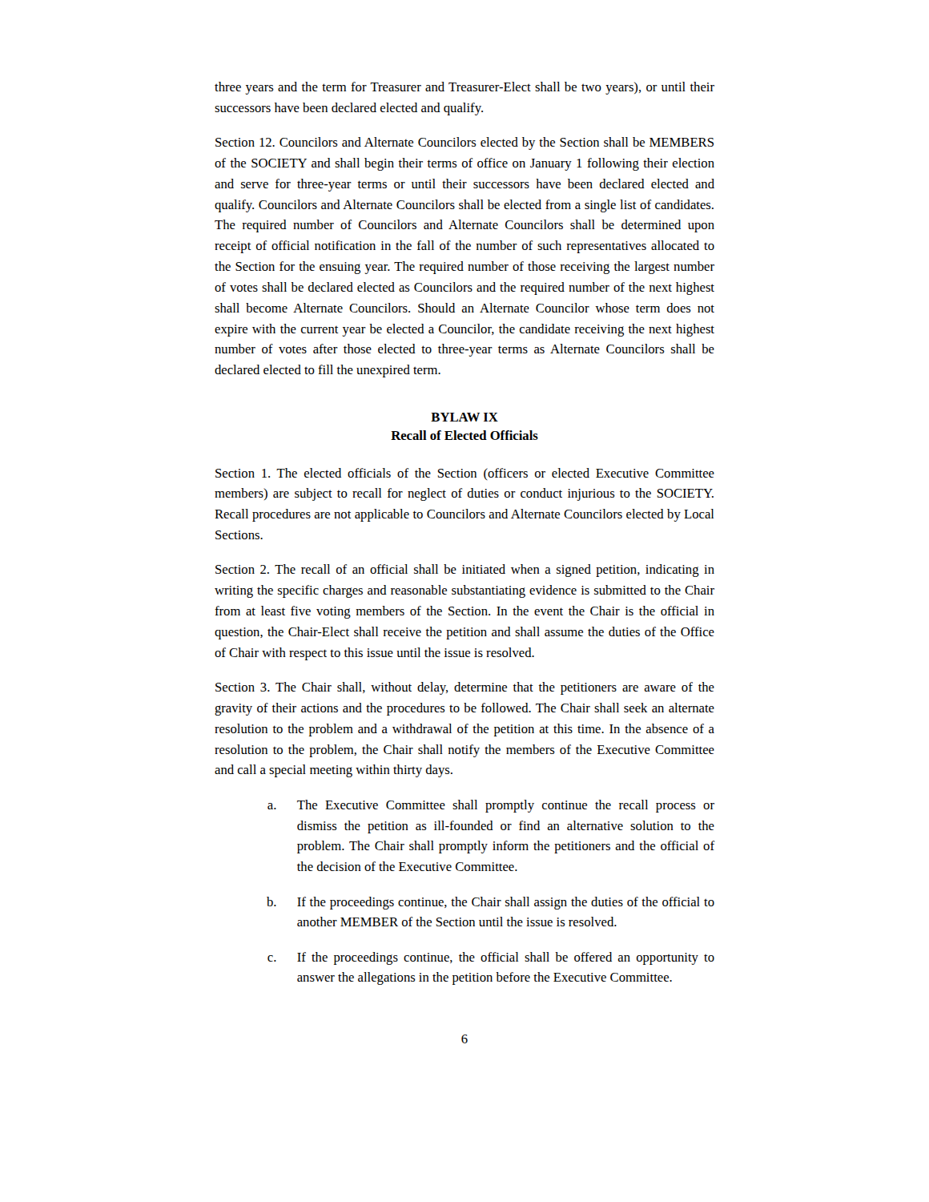three years and the term for Treasurer and Treasurer-Elect shall be two years), or until their successors have been declared elected and qualify.
Section 12. Councilors and Alternate Councilors elected by the Section shall be MEMBERS of the SOCIETY and shall begin their terms of office on January 1 following their election and serve for three-year terms or until their successors have been declared elected and qualify. Councilors and Alternate Councilors shall be elected from a single list of candidates. The required number of Councilors and Alternate Councilors shall be determined upon receipt of official notification in the fall of the number of such representatives allocated to the Section for the ensuing year. The required number of those receiving the largest number of votes shall be declared elected as Councilors and the required number of the next highest shall become Alternate Councilors. Should an Alternate Councilor whose term does not expire with the current year be elected a Councilor, the candidate receiving the next highest number of votes after those elected to three-year terms as Alternate Councilors shall be declared elected to fill the unexpired term.
BYLAW IX Recall of Elected Officials
Section 1. The elected officials of the Section (officers or elected Executive Committee members) are subject to recall for neglect of duties or conduct injurious to the SOCIETY. Recall procedures are not applicable to Councilors and Alternate Councilors elected by Local Sections.
Section 2. The recall of an official shall be initiated when a signed petition, indicating in writing the specific charges and reasonable substantiating evidence is submitted to the Chair from at least five voting members of the Section. In the event the Chair is the official in question, the Chair-Elect shall receive the petition and shall assume the duties of the Office of Chair with respect to this issue until the issue is resolved.
Section 3. The Chair shall, without delay, determine that the petitioners are aware of the gravity of their actions and the procedures to be followed. The Chair shall seek an alternate resolution to the problem and a withdrawal of the petition at this time. In the absence of a resolution to the problem, the Chair shall notify the members of the Executive Committee and call a special meeting within thirty days.
The Executive Committee shall promptly continue the recall process or dismiss the petition as ill-founded or find an alternative solution to the problem. The Chair shall promptly inform the petitioners and the official of the decision of the Executive Committee.
If the proceedings continue, the Chair shall assign the duties of the official to another MEMBER of the Section until the issue is resolved.
If the proceedings continue, the official shall be offered an opportunity to answer the allegations in the petition before the Executive Committee.
6